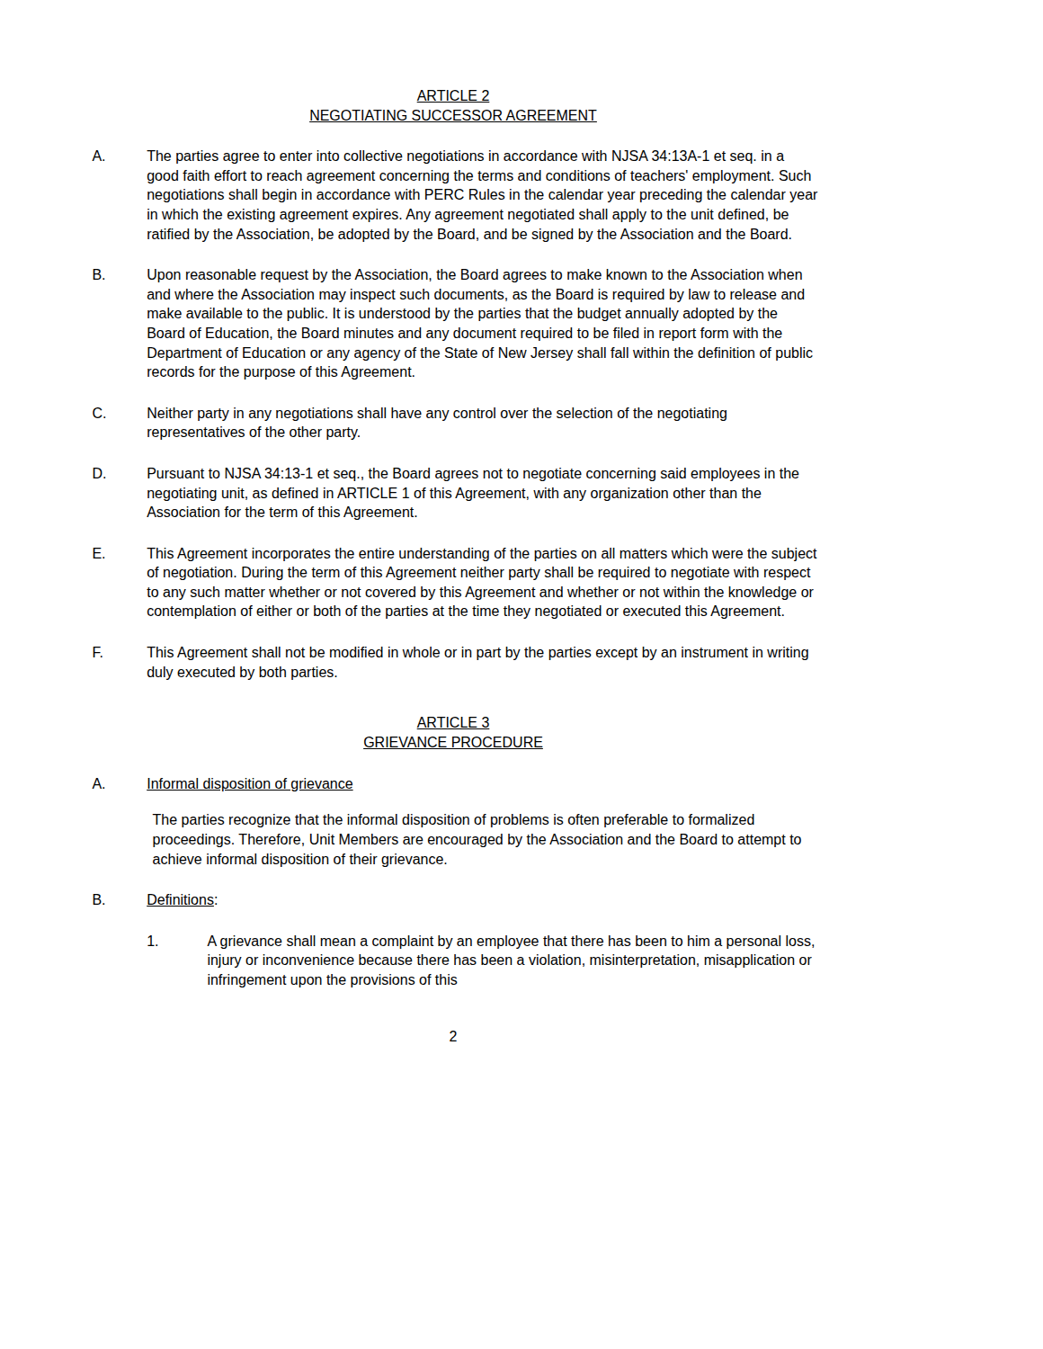ARTICLE 2 NEGOTIATING SUCCESSOR AGREEMENT
A.
The parties agree to enter into collective negotiations in accordance with NJSA 34:13A-1 et seq. in a good faith effort to reach agreement concerning the terms and conditions of teachers' employment. Such negotiations shall begin in accordance with PERC Rules in the calendar year preceding the calendar year in which the existing agreement expires. Any agreement negotiated shall apply to the unit defined, be ratified by the Association, be adopted by the Board, and be signed by the Association and the Board.
B.
Upon reasonable request by the Association, the Board agrees to make known to the Association when and where the Association may inspect such documents, as the Board is required by law to release and make available to the public. It is understood by the parties that the budget annually adopted by the Board of Education, the Board minutes and any document required to be filed in report form with the Department of Education or any agency of the State of New Jersey shall fall within the definition of public records for the purpose of this Agreement.
C.
Neither party in any negotiations shall have any control over the selection of the negotiating representatives of the other party.
D.
Pursuant to NJSA 34:13-1 et seq., the Board agrees not to negotiate concerning said employees in the negotiating unit, as defined in ARTICLE 1 of this Agreement, with any organization other than the Association for the term of this Agreement.
E.
This Agreement incorporates the entire understanding of the parties on all matters which were the subject of negotiation. During the term of this Agreement neither party shall be required to negotiate with respect to any such matter whether or not covered by this Agreement and whether or not within the knowledge or contemplation of either or both of the parties at the time they negotiated or executed this Agreement.
F.
This Agreement shall not be modified in whole or in part by the parties except by an instrument in writing duly executed by both parties.
ARTICLE 3 GRIEVANCE PROCEDURE
A.
Informal disposition of grievance
The parties recognize that the informal disposition of problems is often preferable to formalized proceedings. Therefore, Unit Members are encouraged by the Association and the Board to attempt to achieve informal disposition of their grievance.
B.
Definitions:
1.
A grievance shall mean a complaint by an employee that there has been to him a personal loss, injury or inconvenience because there has been a violation, misinterpretation, misapplication or infringement upon the provisions of this
2